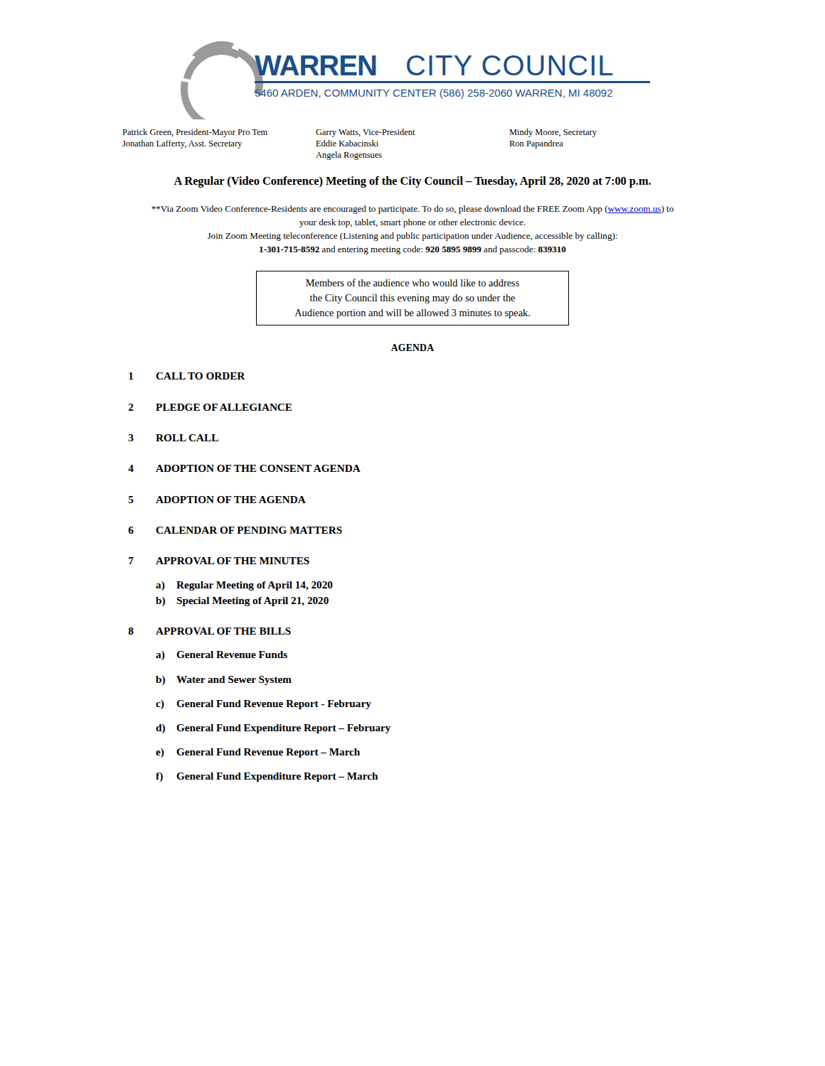WARREN CITY COUNCIL 5460 ARDEN, COMMUNITY CENTER (586) 258-2060 WARREN, MI 48092
| Patrick Green, President-Mayor Pro Tem | Garry Watts, Vice-President | Mindy Moore, Secretary |
| Jonathan Lafferty, Asst. Secretary | Eddie Kabacinski | Ron Papandrea |
| | Angela Rogensues | |
A Regular (Video Conference) Meeting of the City Council – Tuesday, April 28, 2020 at 7:00 p.m.
**Via Zoom Video Conference-Residents are encouraged to participate. To do so, please download the FREE Zoom App (www.zoom.us) to your desk top, tablet, smart phone or other electronic device.
Join Zoom Meeting teleconference (Listening and public participation under Audience, accessible by calling):
1-301-715-8592 and entering meeting code: 920 5895 9899 and passcode: 839310
Members of the audience who would like to address
the City Council this evening may do so under the
Audience portion and will be allowed 3 minutes to speak.
AGENDA
CALL TO ORDER
PLEDGE OF ALLEGIANCE
ROLL CALL
ADOPTION OF THE CONSENT AGENDA
ADOPTION OF THE AGENDA
CALENDAR OF PENDING MATTERS
APPROVAL OF THE MINUTES
Regular Meeting of April 14, 2020
Special Meeting of April 21, 2020
APPROVAL OF THE BILLS
General Revenue Funds
Water and Sewer System
General Fund Revenue Report - February
General Fund Expenditure Report – February
General Fund Revenue Report – March
General Fund Expenditure Report – March